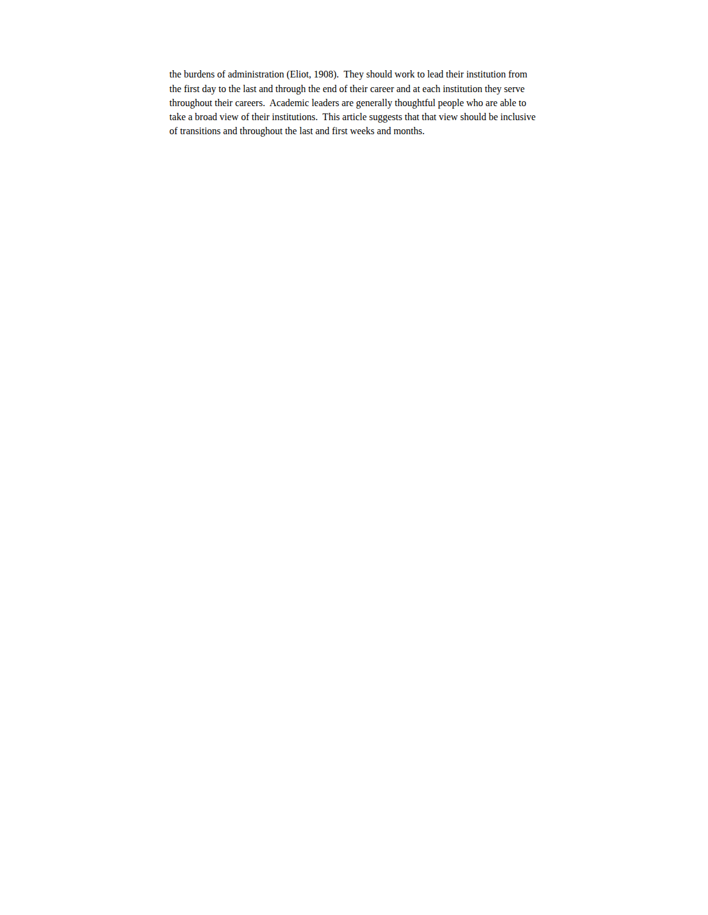the burdens of administration (Eliot, 1908). They should work to lead their institution from the first day to the last and through the end of their career and at each institution they serve throughout their careers. Academic leaders are generally thoughtful people who are able to take a broad view of their institutions. This article suggests that that view should be inclusive of transitions and throughout the last and first weeks and months.